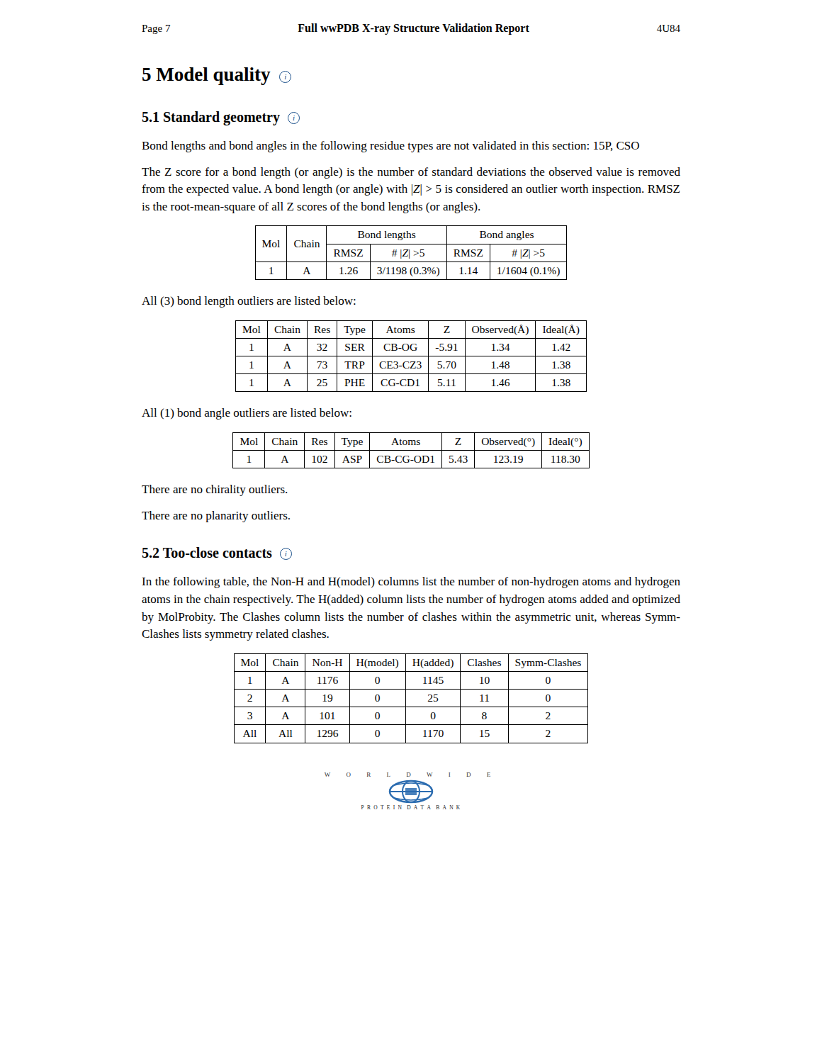Page 7
Full wwPDB X-ray Structure Validation Report
4U84
5 Model quality i
5.1 Standard geometry i
Bond lengths and bond angles in the following residue types are not validated in this section: 15P, CSO
The Z score for a bond length (or angle) is the number of standard deviations the observed value is removed from the expected value. A bond length (or angle) with |Z| > 5 is considered an outlier worth inspection. RMSZ is the root-mean-square of all Z scores of the bond lengths (or angles).
| Mol | Chain | Bond lengths | Bond angles |
| --- | --- | --- | --- |
| RMSZ | # / Z / >5 | RMSZ | # / Z / >5 |
| 1 | A | 1.26 | 3/1198 (0.3%) | 1.14 | 1/1604 (0.1%) |
All (3) bond length outliers are listed below:
| Mol | Chain | Res | Type | Atoms | Z | Observed(Å) | Ideal(Å) |
| --- | --- | --- | --- | --- | --- | --- | --- |
| 1 | A | 32 | SER | CB-OG | -5.91 | 1.34 | 1.42 |
| 1 | A | 73 | TRP | CE3-CZ3 | 5.70 | 1.48 | 1.38 |
| 1 | A | 25 | PHE | CG-CD1 | 5.11 | 1.46 | 1.38 |
All (1) bond angle outliers are listed below:
| Mol | Chain | Res | Type | Atoms | Z | Observed(°) | Ideal(°) |
| --- | --- | --- | --- | --- | --- | --- | --- |
| 1 | A | 102 | ASP | CB-CG-OD1 | 5.43 | 123.19 | 118.30 |
There are no chirality outliers.
There are no planarity outliers.
5.2 Too-close contacts i
In the following table, the Non-H and H(model) columns list the number of non-hydrogen atoms and hydrogen atoms in the chain respectively. The H(added) column lists the number of hydrogen atoms added and optimized by MolProbity. The Clashes column lists the number of clashes within the asymmetric unit, whereas Symm-Clashes lists symmetry related clashes.
| Mol | Chain | Non-H | H(model) | H(added) | Clashes | Symm-Clashes |
| --- | --- | --- | --- | --- | --- | --- |
| 1 | A | 1176 | 0 | 1145 | 10 | 0 |
| 2 | A | 19 | 0 | 25 | 11 | 0 |
| 3 | A | 101 | 0 | 0 | 8 | 2 |
| All | All | 1296 | 0 | 1170 | 15 | 2 |
W O R L D W I D E
P R O T E I N D A T A B A N K